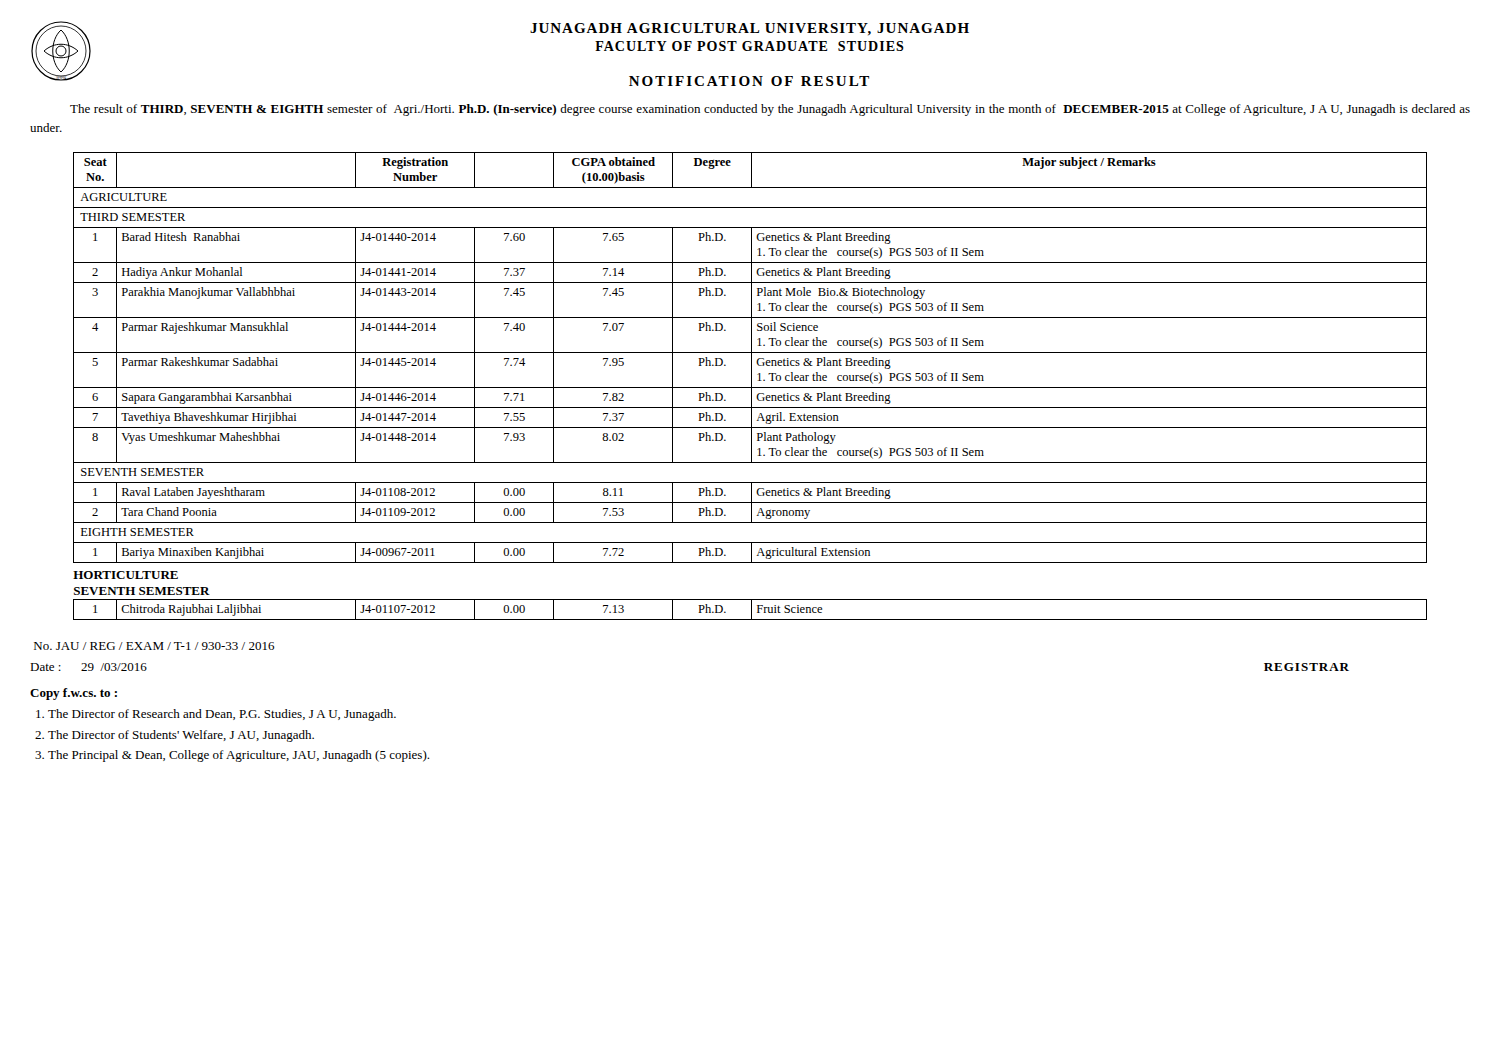जूनागढ
JUNAGADH AGRICULTURAL UNIVERSITY, JUNAGADH
FACULTY OF POST GRADUATE STUDIES
NOTIFICATION OF RESULT
The result of THIRD, SEVENTH & EIGHTH semester of Agri./Horti. Ph.D. (In-service) degree course examination conducted by the Junagadh Agricultural University in the month of DECEMBER-2015 at College of Agriculture, J A U, Junagadh is declared as under.
| Seat No. | | Registration Number | | CGPA obtained (10.00)basis | Degree | Major subject / Remarks |
| --- | --- | --- | --- | --- | --- | --- |
| AGRICULTURE |
| THIRD SEMESTER |
| 1 | Barad Hitesh Ranabhai | J4-01440-2014 | 7.60 | 7.65 | Ph.D. | Genetics & Plant Breeding 1. To clear the course(s) PGS 503 of II Sem |
| 2 | Hadiya Ankur Mohanlal | J4-01441-2014 | 7.37 | 7.14 | Ph.D. | Genetics & Plant Breeding |
| 3 | Parakhia Manojkumar Vallabhbhai | J4-01443-2014 | 7.45 | 7.45 | Ph.D. | Plant Mole Bio.& Biotechnology 1. To clear the course(s) PGS 503 of II Sem |
| 4 | Parmar Rajeshkumar Mansukhlal | J4-01444-2014 | 7.40 | 7.07 | Ph.D. | Soil Science 1. To clear the course(s) PGS 503 of II Sem |
| 5 | Parmar Rakeshkumar Sadabhai | J4-01445-2014 | 7.74 | 7.95 | Ph.D. | Genetics & Plant Breeding 1. To clear the course(s) PGS 503 of II Sem |
| 6 | Sapara Gangarambhai Karsanbhai | J4-01446-2014 | 7.71 | 7.82 | Ph.D. | Genetics & Plant Breeding |
| 7 | Tavethiya Bhaveshkumar Hirjibhai | J4-01447-2014 | 7.55 | 7.37 | Ph.D. | Agril. Extension |
| 8 | Vyas Umeshkumar Maheshbhai | J4-01448-2014 | 7.93 | 8.02 | Ph.D. | Plant Pathology 1. To clear the course(s) PGS 503 of II Sem |
| SEVENTH SEMESTER |
| 1 | Raval Lataben Jayeshtharam | J4-01108-2012 | 0.00 | 8.11 | Ph.D. | Genetics & Plant Breeding |
| 2 | Tara Chand Poonia | J4-01109-2012 | 0.00 | 7.53 | Ph.D. | Agronomy |
| EIGHTH SEMESTER |
| 1 | Bariya Minaxiben Kanjibhai | J4-00967-2011 | 0.00 | 7.72 | Ph.D. | Agricultural Extension |
HORTICULTURE
SEVENTH SEMESTER
| 1 | Chitroda Rajubhai Laljibhai | J4-01107-2012 | 0.00 | 7.13 | Ph.D. | Fruit Science |
No. JAU / REG / EXAM / T-1 / 930-33 / 2016
Date : 29 /03/2016 REGISTRAR
Copy f.w.cs. to :
The Director of Research and Dean, P.G. Studies, J A U, Junagadh.
The Director of Students' Welfare, J AU, Junagadh.
The Principal & Dean, College of Agriculture, JAU, Junagadh (5 copies).